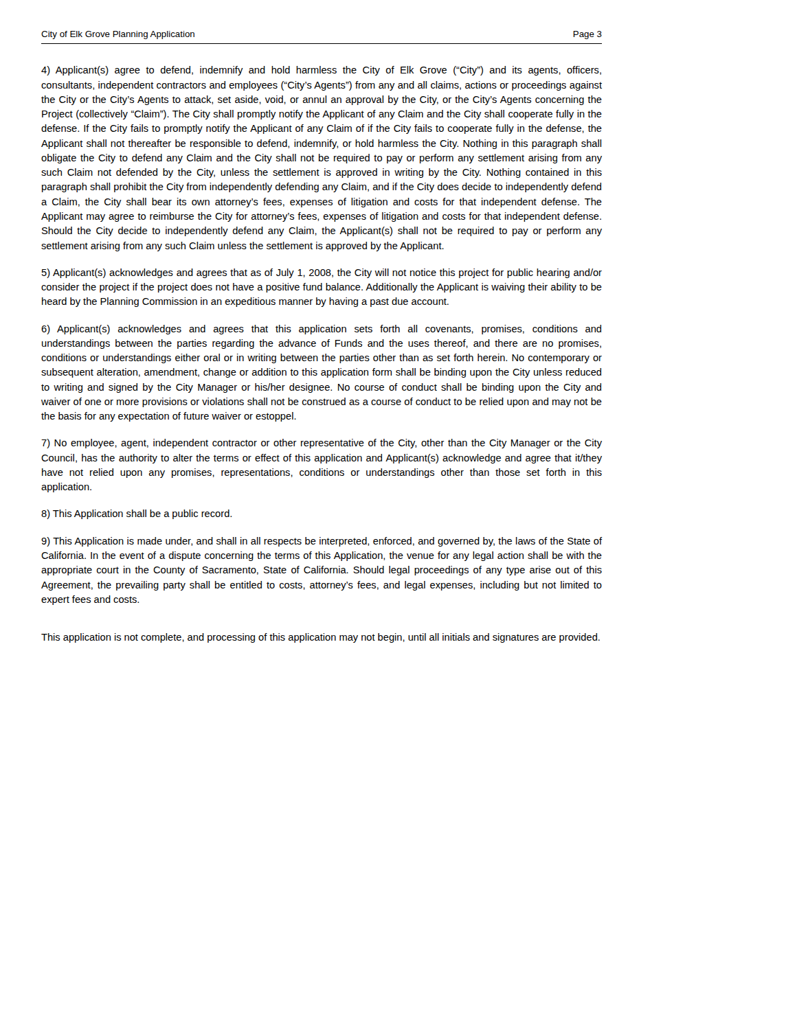City of Elk Grove Planning Application Page 3
4) Applicant(s) agree to defend, indemnify and hold harmless the City of Elk Grove (“City”) and its agents, officers, consultants, independent contractors and employees (“City’s Agents”) from any and all claims, actions or proceedings against the City or the City’s Agents to attack, set aside, void, or annul an approval by the City, or the City’s Agents concerning the Project (collectively “Claim”). The City shall promptly notify the Applicant of any Claim and the City shall cooperate fully in the defense. If the City fails to promptly notify the Applicant of any Claim of if the City fails to cooperate fully in the defense, the Applicant shall not thereafter be responsible to defend, indemnify, or hold harmless the City. Nothing in this paragraph shall obligate the City to defend any Claim and the City shall not be required to pay or perform any settlement arising from any such Claim not defended by the City, unless the settlement is approved in writing by the City. Nothing contained in this paragraph shall prohibit the City from independently defending any Claim, and if the City does decide to independently defend a Claim, the City shall bear its own attorney’s fees, expenses of litigation and costs for that independent defense. The Applicant may agree to reimburse the City for attorney’s fees, expenses of litigation and costs for that independent defense. Should the City decide to independently defend any Claim, the Applicant(s) shall not be required to pay or perform any settlement arising from any such Claim unless the settlement is approved by the Applicant.
5) Applicant(s) acknowledges and agrees that as of July 1, 2008, the City will not notice this project for public hearing and/or consider the project if the project does not have a positive fund balance. Additionally the Applicant is waiving their ability to be heard by the Planning Commission in an expeditious manner by having a past due account.
6) Applicant(s) acknowledges and agrees that this application sets forth all covenants, promises, conditions and understandings between the parties regarding the advance of Funds and the uses thereof, and there are no promises, conditions or understandings either oral or in writing between the parties other than as set forth herein. No contemporary or subsequent alteration, amendment, change or addition to this application form shall be binding upon the City unless reduced to writing and signed by the City Manager or his/her designee. No course of conduct shall be binding upon the City and waiver of one or more provisions or violations shall not be construed as a course of conduct to be relied upon and may not be the basis for any expectation of future waiver or estoppel.
7) No employee, agent, independent contractor or other representative of the City, other than the City Manager or the City Council, has the authority to alter the terms or effect of this application and Applicant(s) acknowledge and agree that it/they have not relied upon any promises, representations, conditions or understandings other than those set forth in this application.
8) This Application shall be a public record.
9) This Application is made under, and shall in all respects be interpreted, enforced, and governed by, the laws of the State of California. In the event of a dispute concerning the terms of this Application, the venue for any legal action shall be with the appropriate court in the County of Sacramento, State of California. Should legal proceedings of any type arise out of this Agreement, the prevailing party shall be entitled to costs, attorney’s fees, and legal expenses, including but not limited to expert fees and costs.
This application is not complete, and processing of this application may not begin, until all initials and signatures are provided.